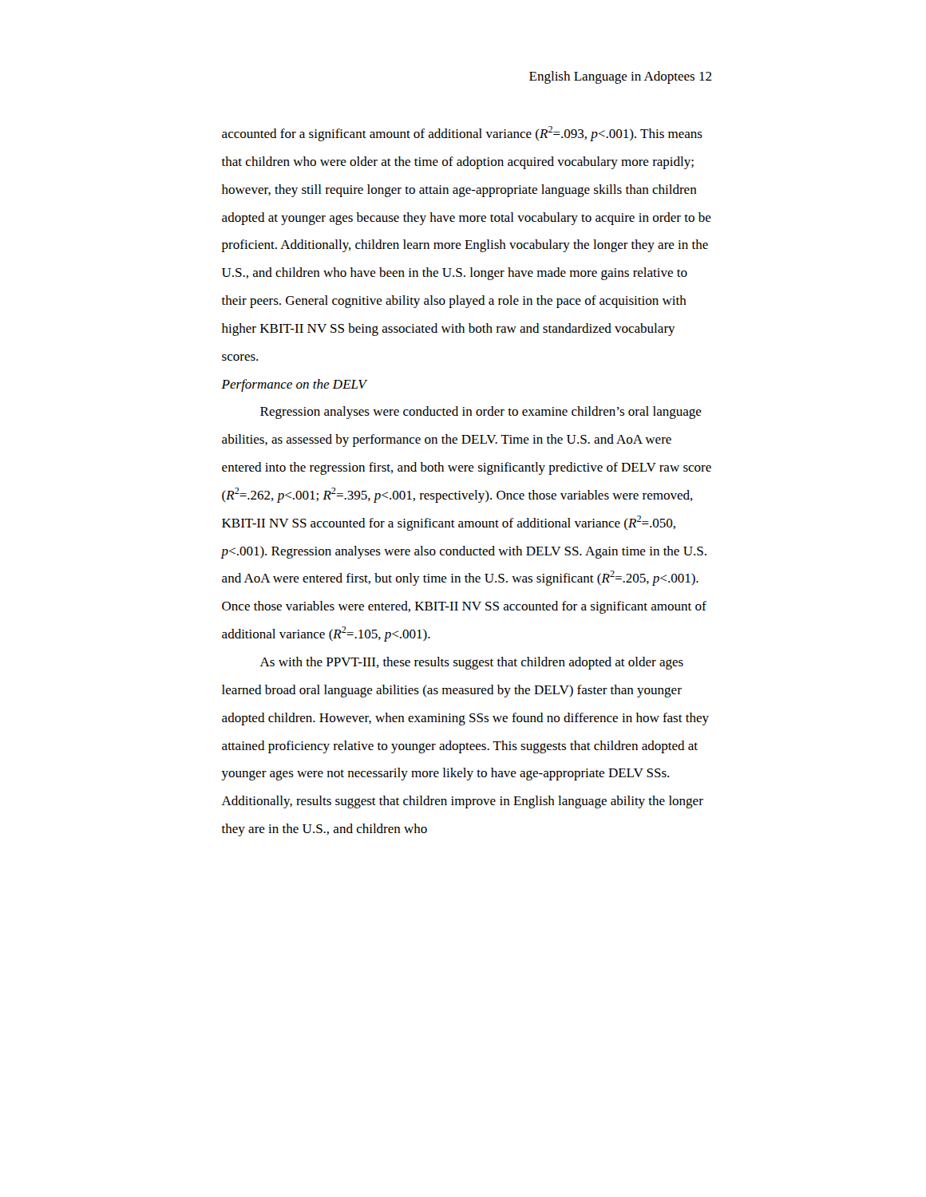English Language in Adoptees 12
accounted for a significant amount of additional variance (R2=.093, p<.001). This means that children who were older at the time of adoption acquired vocabulary more rapidly; however, they still require longer to attain age-appropriate language skills than children adopted at younger ages because they have more total vocabulary to acquire in order to be proficient. Additionally, children learn more English vocabulary the longer they are in the U.S., and children who have been in the U.S. longer have made more gains relative to their peers. General cognitive ability also played a role in the pace of acquisition with higher KBIT-II NV SS being associated with both raw and standardized vocabulary scores.
Performance on the DELV
Regression analyses were conducted in order to examine children’s oral language abilities, as assessed by performance on the DELV. Time in the U.S. and AoA were entered into the regression first, and both were significantly predictive of DELV raw score (R2=.262, p<.001; R2=.395, p<.001, respectively). Once those variables were removed, KBIT-II NV SS accounted for a significant amount of additional variance (R2=.050, p<.001). Regression analyses were also conducted with DELV SS. Again time in the U.S. and AoA were entered first, but only time in the U.S. was significant (R2=.205, p<.001). Once those variables were entered, KBIT-II NV SS accounted for a significant amount of additional variance (R2=.105, p<.001).
As with the PPVT-III, these results suggest that children adopted at older ages learned broad oral language abilities (as measured by the DELV) faster than younger adopted children. However, when examining SSs we found no difference in how fast they attained proficiency relative to younger adoptees. This suggests that children adopted at younger ages were not necessarily more likely to have age-appropriate DELV SSs. Additionally, results suggest that children improve in English language ability the longer they are in the U.S., and children who